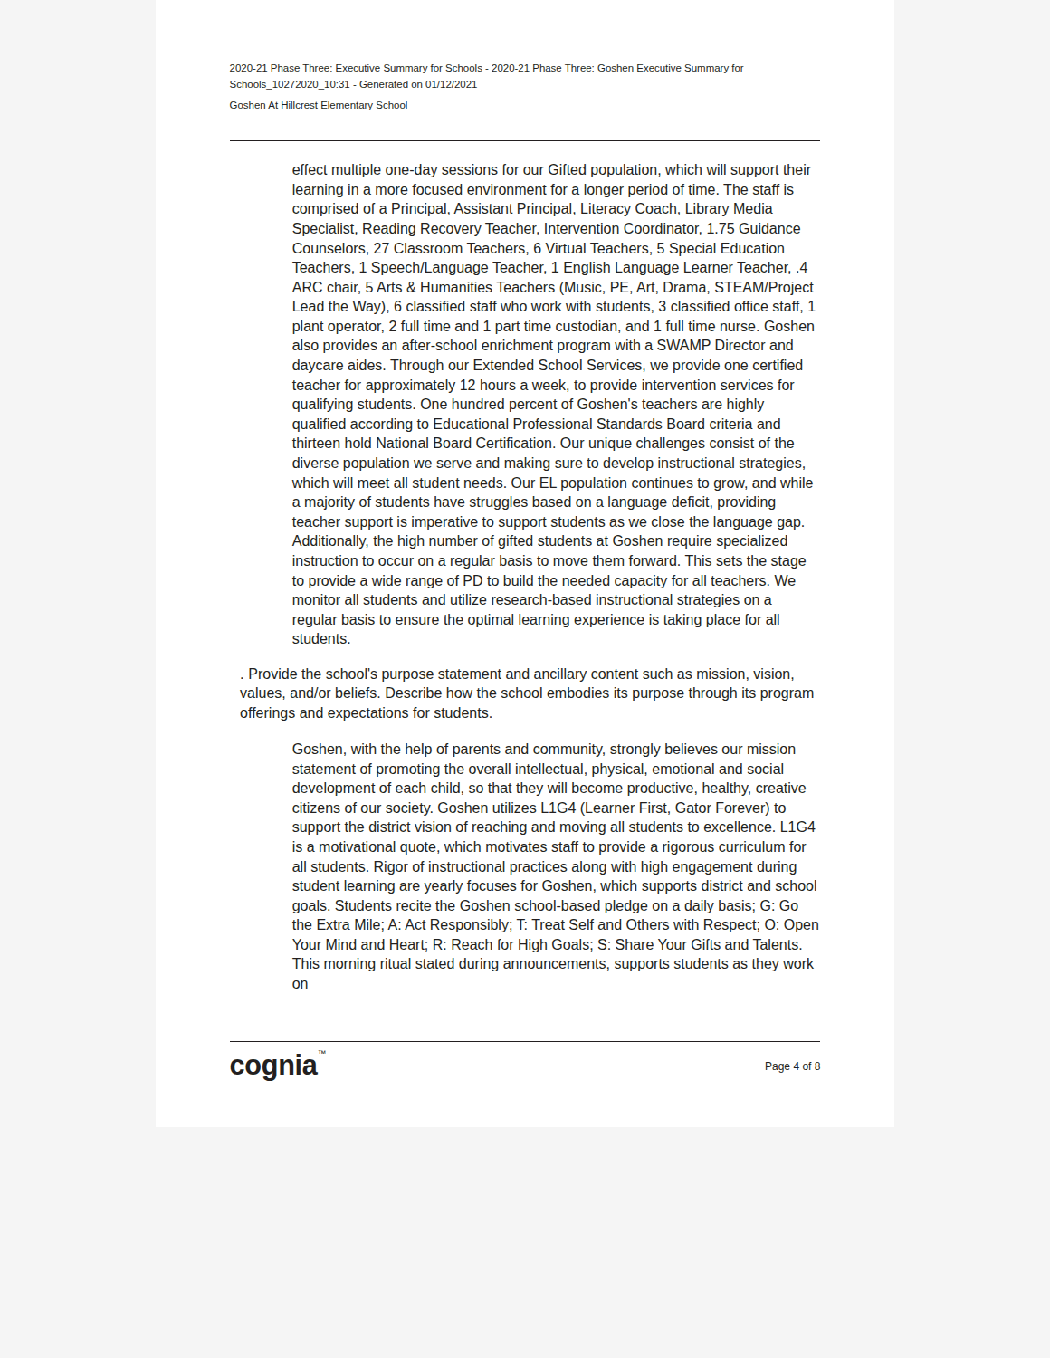2020-21 Phase Three: Executive Summary for Schools - 2020-21 Phase Three: Goshen Executive Summary for
Schools_10272020_10:31 - Generated on 01/12/2021
Goshen At Hillcrest Elementary School
effect multiple one-day sessions for our Gifted population, which will support their learning in a more focused environment for a longer period of time. The staff is comprised of a Principal, Assistant Principal, Literacy Coach, Library Media Specialist, Reading Recovery Teacher, Intervention Coordinator, 1.75 Guidance Counselors, 27 Classroom Teachers, 6 Virtual Teachers, 5 Special Education Teachers, 1 Speech/Language Teacher, 1 English Language Learner Teacher, .4 ARC chair, 5 Arts & Humanities Teachers (Music, PE, Art, Drama, STEAM/Project Lead the Way), 6 classified staff who work with students, 3 classified office staff, 1 plant operator, 2 full time and 1 part time custodian, and 1 full time nurse. Goshen also provides an after-school enrichment program with a SWAMP Director and daycare aides. Through our Extended School Services, we provide one certified teacher for approximately 12 hours a week, to provide intervention services for qualifying students. One hundred percent of Goshen's teachers are highly qualified according to Educational Professional Standards Board criteria and thirteen hold National Board Certification. Our unique challenges consist of the diverse population we serve and making sure to develop instructional strategies, which will meet all student needs. Our EL population continues to grow, and while a majority of students have struggles based on a language deficit, providing teacher support is imperative to support students as we close the language gap. Additionally, the high number of gifted students at Goshen require specialized instruction to occur on a regular basis to move them forward. This sets the stage to provide a wide range of PD to build the needed capacity for all teachers. We monitor all students and utilize research-based instructional strategies on a regular basis to ensure the optimal learning experience is taking place for all students.
. Provide the school's purpose statement and ancillary content such as mission, vision, values, and/or beliefs. Describe how the school embodies its purpose through its program offerings and expectations for students.
Goshen, with the help of parents and community, strongly believes our mission statement of promoting the overall intellectual, physical, emotional and social development of each child, so that they will become productive, healthy, creative citizens of our society. Goshen utilizes L1G4 (Learner First, Gator Forever) to support the district vision of reaching and moving all students to excellence. L1G4 is a motivational quote, which motivates staff to provide a rigorous curriculum for all students. Rigor of instructional practices along with high engagement during student learning are yearly focuses for Goshen, which supports district and school goals. Students recite the Goshen school-based pledge on a daily basis; G: Go the Extra Mile; A: Act Responsibly; T: Treat Self and Others with Respect; O: Open Your Mind and Heart; R: Reach for High Goals; S: Share Your Gifts and Talents. This morning ritual stated during announcements, supports students as they work on
cognia™
Page 4 of 8